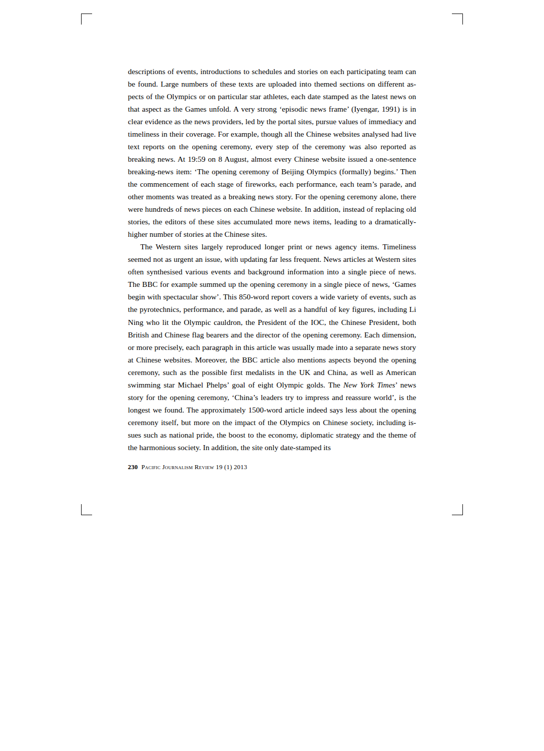descriptions of events, introductions to schedules and stories on each participating team can be found. Large numbers of these texts are uploaded into themed sections on different aspects of the Olympics or on particular star athletes, each date stamped as the latest news on that aspect as the Games unfold. A very strong ‘episodic news frame’ (Iyengar, 1991) is in clear evidence as the news providers, led by the portal sites, pursue values of immediacy and timeliness in their coverage. For example, though all the Chinese websites analysed had live text reports on the opening ceremony, every step of the ceremony was also reported as breaking news. At 19:59 on 8 August, almost every Chinese website issued a one-sentence breaking-news item: ‘The opening ceremony of Beijing Olympics (formally) begins.’ Then the commencement of each stage of fireworks, each performance, each team’s parade, and other moments was treated as a breaking news story. For the opening ceremony alone, there were hundreds of news pieces on each Chinese website. In addition, instead of replacing old stories, the editors of these sites accumulated more news items, leading to a dramatically-higher number of stories at the Chinese sites.
The Western sites largely reproduced longer print or news agency items. Timeliness seemed not as urgent an issue, with updating far less frequent. News articles at Western sites often synthesised various events and background information into a single piece of news. The BBC for example summed up the opening ceremony in a single piece of news, ‘Games begin with spectacular show’. This 850-word report covers a wide variety of events, such as the pyrotechnics, performance, and parade, as well as a handful of key figures, including Li Ning who lit the Olympic cauldron, the President of the IOC, the Chinese President, both British and Chinese flag bearers and the director of the opening ceremony. Each dimension, or more precisely, each paragraph in this article was usually made into a separate news story at Chinese websites. Moreover, the BBC article also mentions aspects beyond the opening ceremony, such as the possible first medalists in the UK and China, as well as American swimming star Michael Phelps’ goal of eight Olympic golds. The New York Times’ news story for the opening ceremony, ‘China’s leaders try to impress and reassure world’, is the longest we found. The approximately 1500-word article indeed says less about the opening ceremony itself, but more on the impact of the Olympics on Chinese society, including issues such as national pride, the boost to the economy, diplomatic strategy and the theme of the harmonious society. In addition, the site only date-stamped its
230 Pacific Journalism Review 19 (1) 2013